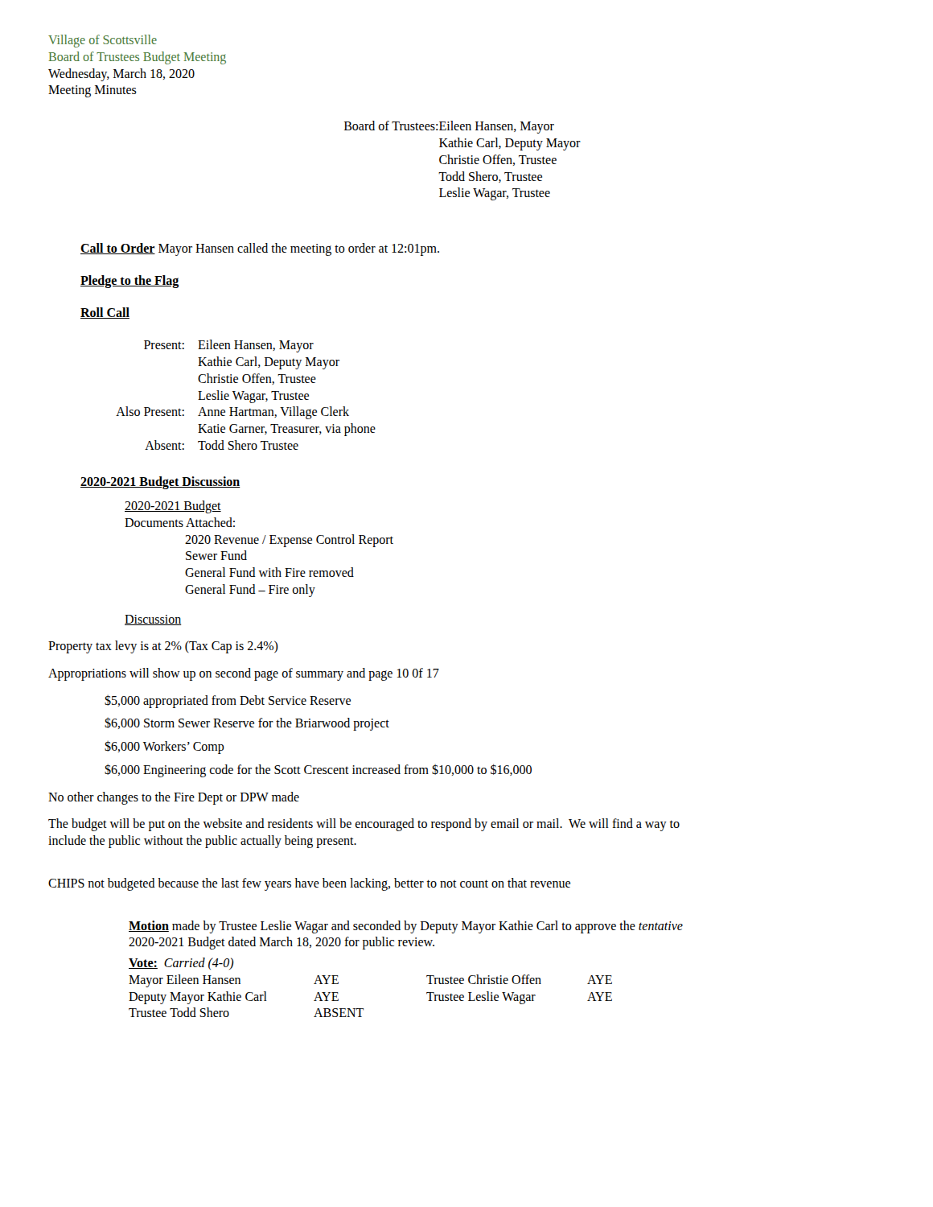Village of Scottsville
Board of Trustees Budget Meeting
Wednesday, March 18, 2020
Meeting Minutes
| Board of Trustees: | Eileen Hansen, Mayor |
| | Kathie Carl, Deputy Mayor |
| | Christie Offen, Trustee |
| | Todd Shero, Trustee |
| | Leslie Wagar, Trustee |
Call to Order Mayor Hansen called the meeting to order at 12:01pm.
Pledge to the Flag
Roll Call
| Present: | Eileen Hansen, Mayor |
| | Kathie Carl, Deputy Mayor |
| | Christie Offen, Trustee |
| | Leslie Wagar, Trustee |
| Also Present: | Anne Hartman, Village Clerk |
| | Katie Garner, Treasurer, via phone |
| Absent: | Todd Shero Trustee |
2020-2021 Budget Discussion
2020-2021 Budget
Documents Attached:
2020 Revenue / Expense Control Report
Sewer Fund
General Fund with Fire removed
General Fund – Fire only
Discussion
Property tax levy is at 2% (Tax Cap is 2.4%)
Appropriations will show up on second page of summary and page 10 0f 17
$5,000 appropriated from Debt Service Reserve
$6,000 Storm Sewer Reserve for the Briarwood project
$6,000 Workers’ Comp
$6,000 Engineering code for the Scott Crescent increased from $10,000 to $16,000
No other changes to the Fire Dept or DPW made
The budget will be put on the website and residents will be encouraged to respond by email or mail. We will find a way to include the public without the public actually being present.
CHIPS not budgeted because the last few years have been lacking, better to not count on that revenue
Motion made by Trustee Leslie Wagar and seconded by Deputy Mayor Kathie Carl to approve the tentative 2020-2021 Budget dated March 18, 2020 for public review.
Vote: Carried (4-0)
| Mayor Eileen Hansen | AYE | Trustee Christie Offen | AYE |
| Deputy Mayor Kathie Carl | AYE | Trustee Leslie Wagar | AYE |
| Trustee Todd Shero | ABSENT | | |